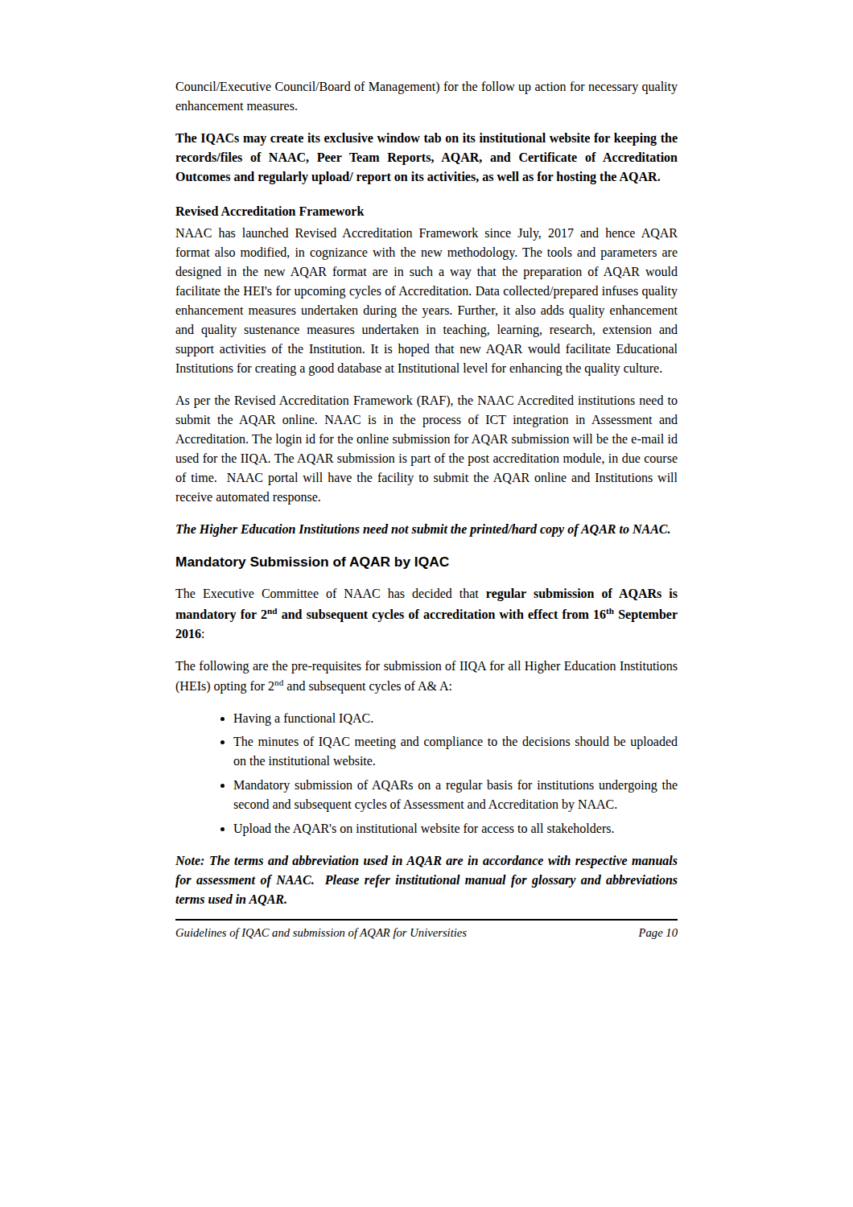Council/Executive Council/Board of Management) for the follow up action for necessary quality enhancement measures.
The IQACs may create its exclusive window tab on its institutional website for keeping the records/files of NAAC, Peer Team Reports, AQAR, and Certificate of Accreditation Outcomes and regularly upload/ report on its activities, as well as for hosting the AQAR.
Revised Accreditation Framework
NAAC has launched Revised Accreditation Framework since July, 2017 and hence AQAR format also modified, in cognizance with the new methodology. The tools and parameters are designed in the new AQAR format are in such a way that the preparation of AQAR would facilitate the HEI's for upcoming cycles of Accreditation. Data collected/prepared infuses quality enhancement measures undertaken during the years. Further, it also adds quality enhancement and quality sustenance measures undertaken in teaching, learning, research, extension and support activities of the Institution. It is hoped that new AQAR would facilitate Educational Institutions for creating a good database at Institutional level for enhancing the quality culture.
As per the Revised Accreditation Framework (RAF), the NAAC Accredited institutions need to submit the AQAR online. NAAC is in the process of ICT integration in Assessment and Accreditation. The login id for the online submission for AQAR submission will be the e-mail id used for the IIQA. The AQAR submission is part of the post accreditation module, in due course of time. NAAC portal will have the facility to submit the AQAR online and Institutions will receive automated response.
The Higher Education Institutions need not submit the printed/hard copy of AQAR to NAAC.
Mandatory Submission of AQAR by IQAC
The Executive Committee of NAAC has decided that regular submission of AQARs is mandatory for 2nd and subsequent cycles of accreditation with effect from 16th September 2016:
The following are the pre-requisites for submission of IIQA for all Higher Education Institutions (HEIs) opting for 2nd and subsequent cycles of A& A:
Having a functional IQAC.
The minutes of IQAC meeting and compliance to the decisions should be uploaded on the institutional website.
Mandatory submission of AQARs on a regular basis for institutions undergoing the second and subsequent cycles of Assessment and Accreditation by NAAC.
Upload the AQAR's on institutional website for access to all stakeholders.
Note: The terms and abbreviation used in AQAR are in accordance with respective manuals for assessment of NAAC. Please refer institutional manual for glossary and abbreviations terms used in AQAR.
Guidelines of IQAC and submission of AQAR for Universities Page 10